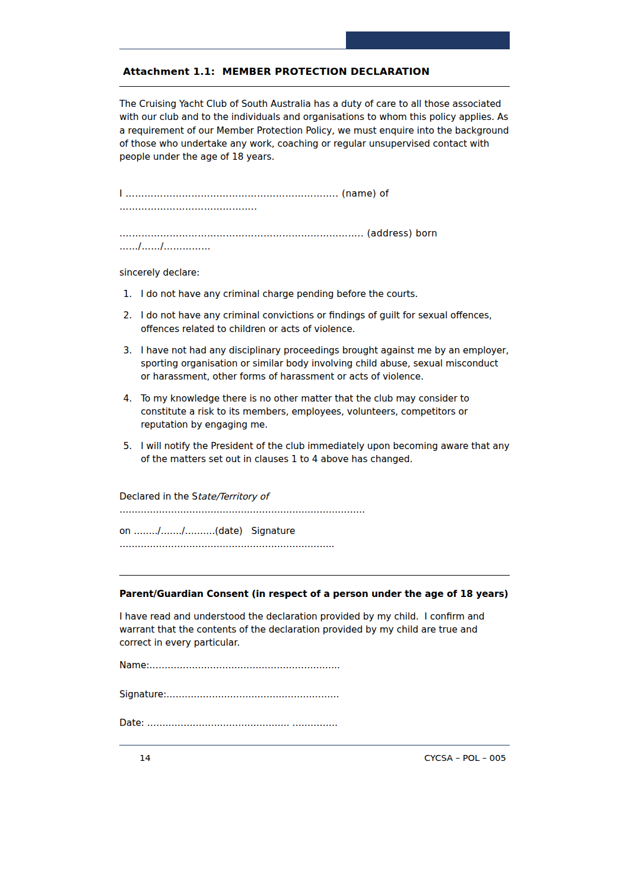Attachment 1.1: MEMBER PROTECTION DECLARATION
The Cruising Yacht Club of South Australia has a duty of care to all those associated with our club and to the individuals and organisations to whom this policy applies. As a requirement of our Member Protection Policy, we must enquire into the background of those who undertake any work, coaching or regular unsupervised contact with people under the age of 18 years.
I ………………………………………………………….. (name) of ……………………………………..
.………………………………………………………………….. (address) born ……/……/……………
sincerely declare:
I do not have any criminal charge pending before the courts.
I do not have any criminal convictions or findings of guilt for sexual offences, offences related to children or acts of violence.
I have not had any disciplinary proceedings brought against me by an employer, sporting organisation or similar body involving child abuse, sexual misconduct or harassment, other forms of harassment or acts of violence.
To my knowledge there is no other matter that the club may consider to constitute a risk to its members, employees, volunteers, competitors or reputation by engaging me.
I will notify the President of the club immediately upon becoming aware that any of the matters set out in clauses 1 to 4 above has changed.
Declared in the State/Territory of ………………………………………………………………………
on ……../……./……….(date) Signature ……………………………………………………………..
Parent/Guardian Consent (in respect of a person under the age of 18 years)
I have read and understood the declaration provided by my child. I confirm and warrant that the contents of the declaration provided by my child are true and correct in every particular.
Name:………………………………………………….…..
Signature:…………………………………………………
Date: ……………………………………….. ……………
14 CYCSA – POL – 005